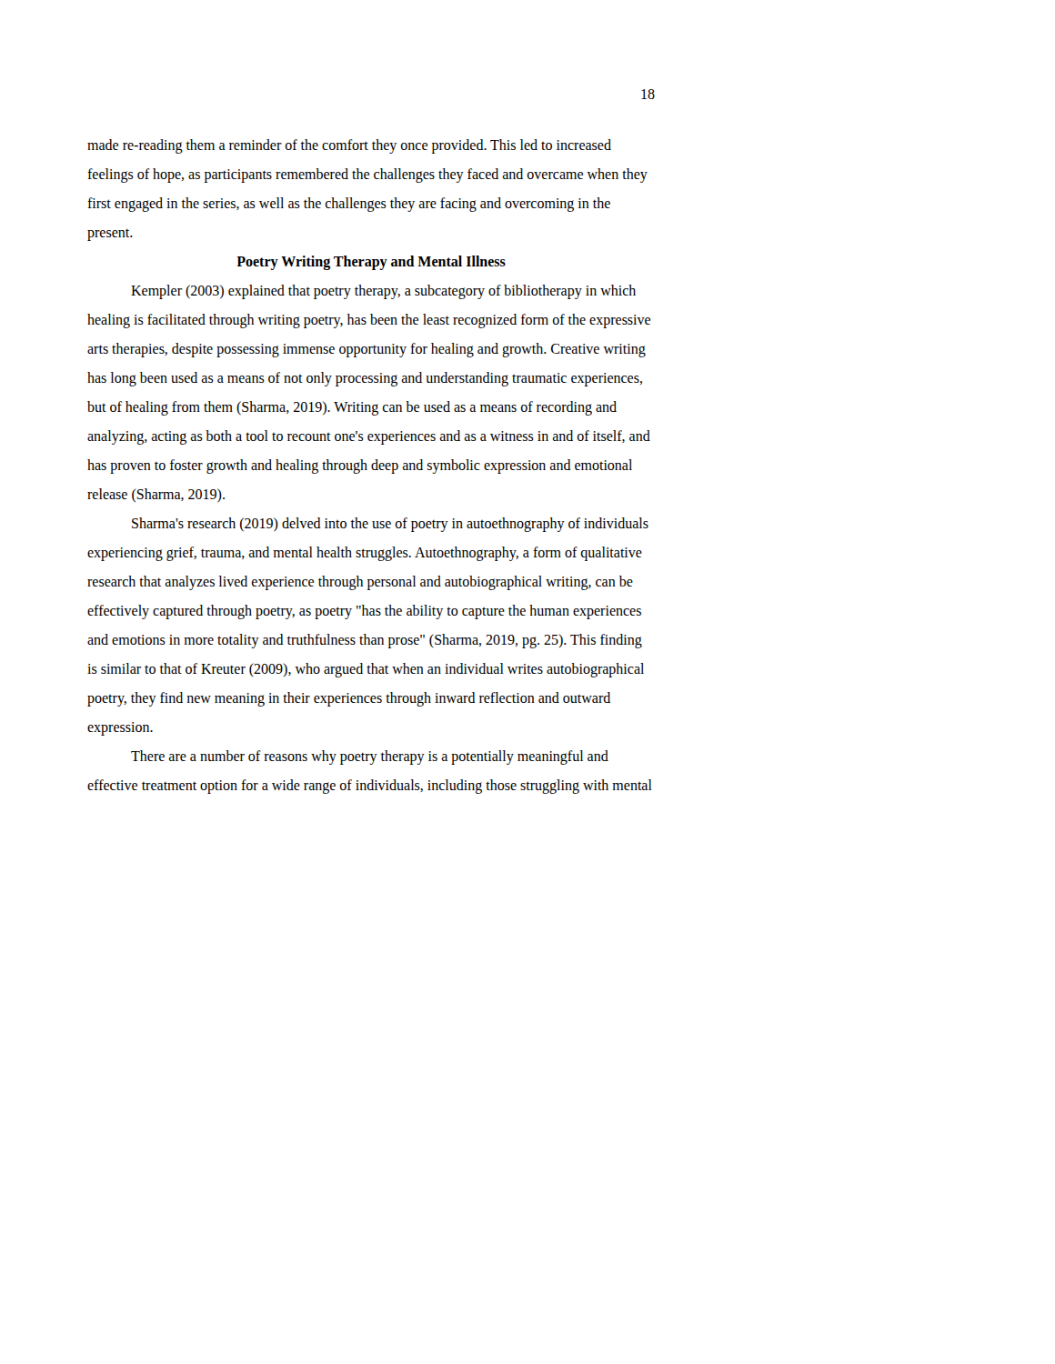18
made re-reading them a reminder of the comfort they once provided. This led to increased feelings of hope, as participants remembered the challenges they faced and overcame when they first engaged in the series, as well as the challenges they are facing and overcoming in the present.
Poetry Writing Therapy and Mental Illness
Kempler (2003) explained that poetry therapy, a subcategory of bibliotherapy in which healing is facilitated through writing poetry, has been the least recognized form of the expressive arts therapies, despite possessing immense opportunity for healing and growth. Creative writing has long been used as a means of not only processing and understanding traumatic experiences, but of healing from them (Sharma, 2019). Writing can be used as a means of recording and analyzing, acting as both a tool to recount one's experiences and as a witness in and of itself, and has proven to foster growth and healing through deep and symbolic expression and emotional release (Sharma, 2019).
Sharma's research (2019) delved into the use of poetry in autoethnography of individuals experiencing grief, trauma, and mental health struggles. Autoethnography, a form of qualitative research that analyzes lived experience through personal and autobiographical writing, can be effectively captured through poetry, as poetry "has the ability to capture the human experiences and emotions in more totality and truthfulness than prose" (Sharma, 2019, pg. 25). This finding is similar to that of Kreuter (2009), who argued that when an individual writes autobiographical poetry, they find new meaning in their experiences through inward reflection and outward expression.
There are a number of reasons why poetry therapy is a potentially meaningful and effective treatment option for a wide range of individuals, including those struggling with mental